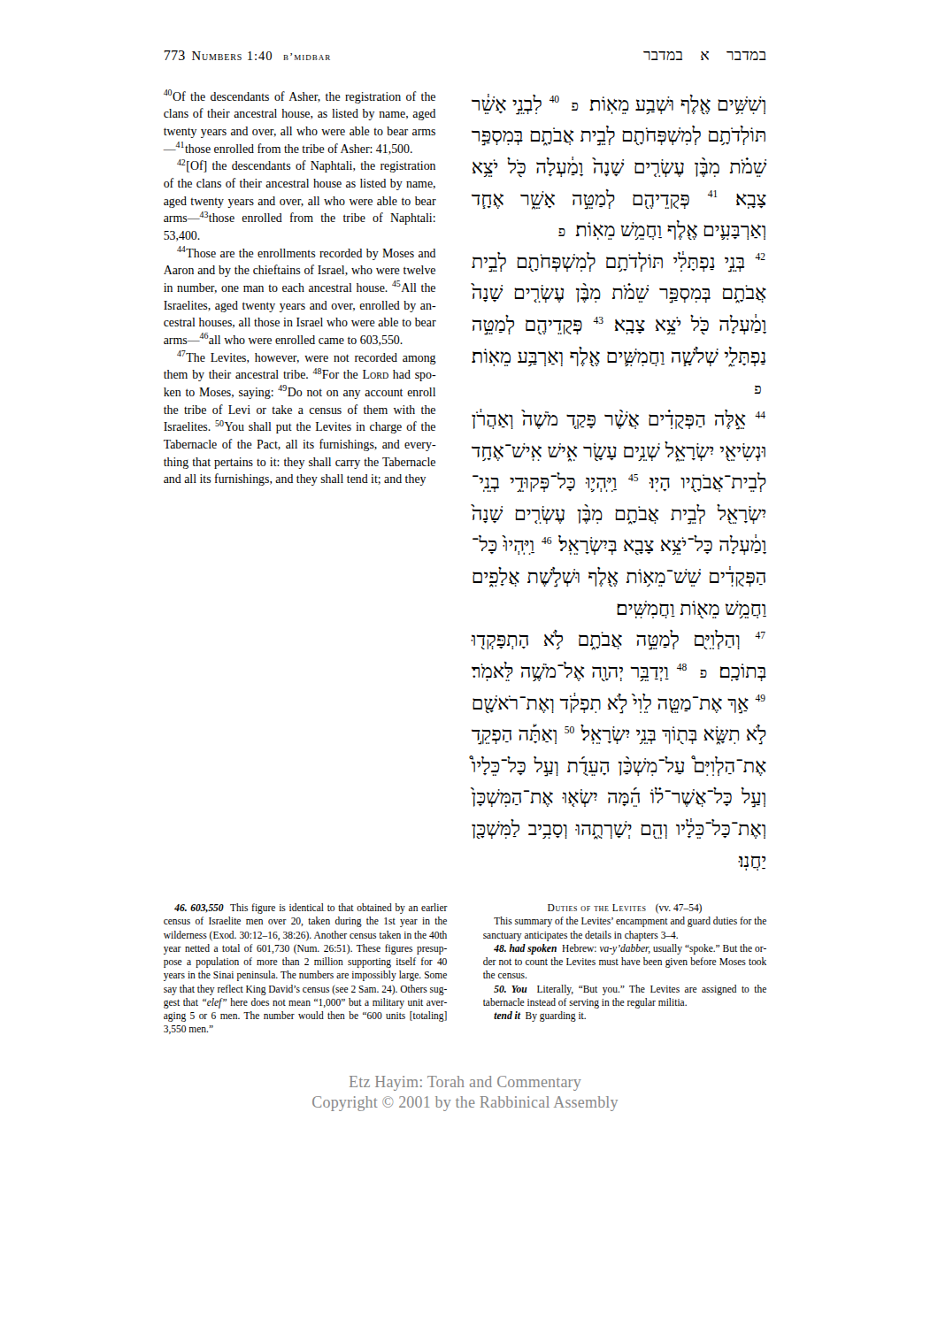773 Numbers 1:40 b’midbar
במדבר א במדבר
40 Of the descendants of Asher, the registration of the clans of their ancestral house, as listed by name, aged twenty years and over, all who were able to bear arms—41those enrolled from the tribe of Asher: 41,500.
42[Of] the descendants of Naphtali, the registration of the clans of their ancestral house as listed by name, aged twenty years and over, all who were able to bear arms—43those enrolled from the tribe of Naphtali: 53,400.
44 Those are the enrollments recorded by Moses and Aaron and by the chieftains of Israel, who were twelve in number, one man to each ancestral house. 45 All the Israelites, aged twenty years and over, enrolled by ancestral houses, all those in Israel who were able to bear arms—46all who were enrolled came to 603,550.
47 The Levites, however, were not recorded among them by their ancestral tribe. 48 For the Lord had spoken to Moses, saying: 49 Do not on any account enroll the tribe of Levi or take a census of them with the Israelites. 50 You shall put the Levites in charge of the Tabernacle of the Pact, all its furnishings, and everything that pertains to it: they shall carry the Tabernacle and all its furnishings, and they shall tend it; and they
וְשִׁשִּׁ֥ים אֶ֖לֶף וּשְׁבַ֥ע מֵאֽוֹת׃ פ 40 לִבְנֵ֣י אָשֵׁ֔ר תּוֹלְדֹתָ֥ם לְמִשְׁפְּחֹתָ֖ם לְבֵ֣ית אֲבֹתָ֑ם בְּמִסְפַּ֣ר שֵׁמֹ֗ת מִבֶּ֨ן עֶשְׂרִ֤ים שָׁנָה֙ וָמַ֔עְלָה כֹּ֖ל יֹצֵ֥א צָבָֽא׃ 41 פְּקֻדֵיהֶ֖ם לְמַטֵּ֣ה אָשֵׁ֑ר אֶחָ֧ד וְאַרְבָּעִ֛ים אֶ֖לֶף וַחֲמֵ֥שׁ מֵאֽוֹת׃ פ
42 בְּנֵ֣י נַפְתָּלִ֔י תּוֹלְדֹתָ֥ם לְמִשְׁפְּחֹתָ֖ם לְבֵ֣ית אֲבֹתָ֑ם בְּמִסְפַּ֣ר שֵׁמֹ֗ת מִבֶּ֨ן עֶשְׂרִ֤ים שָׁנָה֙ וָמַ֔עְלָה כֹּ֖ל יֹצֵ֥א צָבָֽא׃ 43 פְּקֻדֵיהֶ֖ם לְמַטֵּ֣ה נַפְתָּלִ֑י שְׁלֹשָׁ֧ה וַחֲמִשִּׁ֛ים אֶ֖לֶף וְאַרְבַּ֥ע מֵאֽוֹת׃ פ
44 אֵ֣לֶּה הַפְּקֻדִ֗ים אֲשֶׁ֨ר פָּקַ֤ד מֹשֶׁה֙ וְאַהֲרֹ֔ן וּנְשִׂיאֵ֖י יִשְׂרָאֵ֑ל שְׁנֵ֥ים עָשָׂ֖ר אִ֑ישׁ אִֽישׁ־אֶחָ֥ד לְבֵית־אֲבֹתָ֖יו הָיֽוּ׃ 45 וַיִּֽהְי֛וּ כָּל־פְּקוּדֵ֥י בְנֵֽי־יִשְׂרָאֵ֖ל לְבֵ֣ית אֲבֹתָ֑ם מִבֶּ֨ן עֶשְׂרִ֤ים שָׁנָה֙ וָמַ֔עְלָה כָּל־יֹצֵ֥א צָבָ֖א בְּיִשְׂרָאֵֽל׃ 46 וַיִּֽהְיוּ֙ כָּל־הַפְּקֻדִ֔ים שֵׁשׁ־מֵא֥וֹת אֶ֖לֶף וּשְׁלֹ֣שֶׁת אֲלָפִ֑ים וַחֲמֵ֥שׁ מֵא֖וֹת וַחֲמִשִּֽׁים׃
47 וְהַלְוִיִּ֖ם לְמַטֵּ֣ה אֲבֹתָ֑ם לֹ֥א הָתְפָּקְד֖וּ בְּתוֹכָֽם׃ פ 48 וַיְדַבֵּ֥ר יְהוָ֖ה אֶל־מֹשֶׁ֥ה לֵּאמֹֽר׃ 49 אַ֣ךְ אֶת־מַטֵּ֤ה לֵוִי֙ לֹ֣א תִפְקֹ֔ד וְאֶת־רֹאשָׁ֖ם לֹ֣א תִשָּׂ֑א בְּת֖וֹךְ בְּנֵ֥י יִשְׂרָאֵֽל׃ 50 וְאַתָּ֡ה הַפְקֵ֣ד אֶת־הַלְוִיִּם֩ עַל־מִשְׁכַּ֨ן הָעֵדֻ֜ת וְעַ֣ל כָּל־כֵּלָיו֩ וְעַ֣ל כָּל־אֲשֶׁר־ל֗וֹ הֵ֜מָּה יִשְׂא֤וּ אֶת־הַמִּשְׁכָּן֙ וְאֶת־כָּל־כֵּלָ֔יו וְהֵ֖ם יְשָׁרְתֻ֑הוּ וְסָבִ֥יב לַמִּשְׁכָּ֖ן יַחֲנֽוּ׃
46. 603,550 This figure is identical to that obtained by an earlier census of Israelite men over 20, taken during the 1st year in the wilderness (Exod. 30:12–16, 38:26). Another census taken in the 40th year netted a total of 601,730 (Num. 26:51). These figures presuppose a population of more than 2 million supporting itself for 40 years in the Sinai peninsula. The numbers are impossibly large. Some say that they reflect King David’s census (see 2 Sam. 24). Others suggest that “elef” here does not mean “1,000” but a military unit averaging 5 or 6 men. The number would then be “600 units [totaling] 3,550 men.”
Duties of the Levites (vv. 47–54)
This summary of the Levites’ encampment and guard duties for the sanctuary anticipates the details in chapters 3–4.
48. had spoken Hebrew: va-y’dabber, usually “spoke.” But the order not to count the Levites must have been given before Moses took the census.
50. You Literally, “But you.” The Levites are assigned to the tabernacle instead of serving in the regular militia.
tend it By guarding it.
Etz Hayim: Torah and Commentary Copyright © 2001 by the Rabbinical Assembly